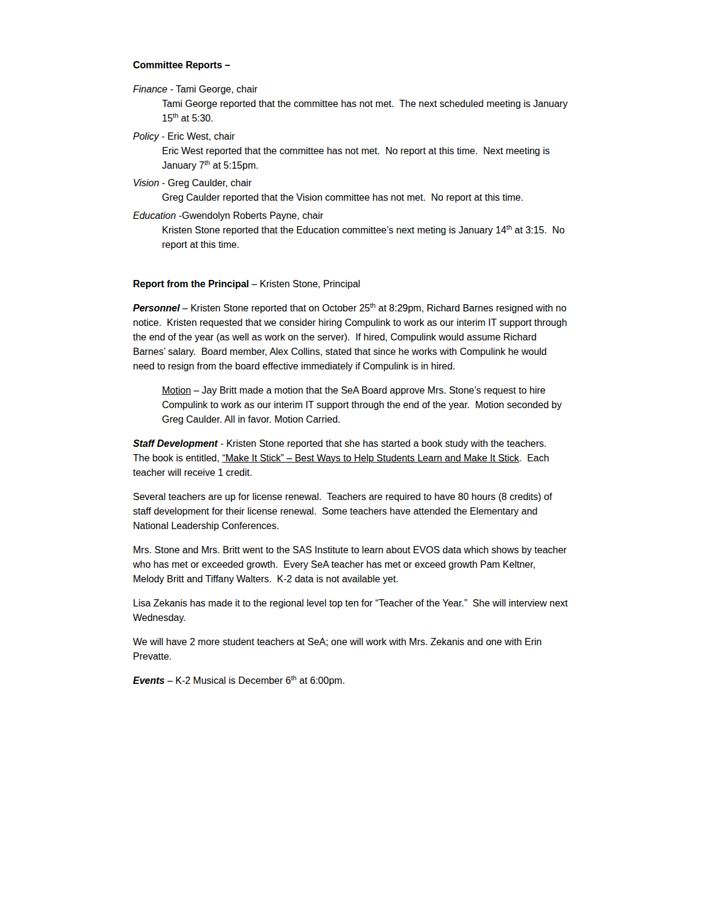Committee Reports –
Finance - Tami George, chair
Tami George reported that the committee has not met. The next scheduled meeting is January 15th at 5:30.
Policy - Eric West, chair
Eric West reported that the committee has not met. No report at this time. Next meeting is January 7th at 5:15pm.
Vision - Greg Caulder, chair
Greg Caulder reported that the Vision committee has not met. No report at this time.
Education -Gwendolyn Roberts Payne, chair
Kristen Stone reported that the Education committee’s next meting is January 14th at 3:15. No report at this time.
Report from the Principal – Kristen Stone, Principal
Personnel – Kristen Stone reported that on October 25th at 8:29pm, Richard Barnes resigned with no notice. Kristen requested that we consider hiring Compulink to work as our interim IT support through the end of the year (as well as work on the server). If hired, Compulink would assume Richard Barnes’ salary. Board member, Alex Collins, stated that since he works with Compulink he would need to resign from the board effective immediately if Compulink is in hired.
Motion – Jay Britt made a motion that the SeA Board approve Mrs. Stone’s request to hire Compulink to work as our interim IT support through the end of the year. Motion seconded by Greg Caulder. All in favor. Motion Carried.
Staff Development - Kristen Stone reported that she has started a book study with the teachers. The book is entitled, “Make It Stick” – Best Ways to Help Students Learn and Make It Stick. Each teacher will receive 1 credit.
Several teachers are up for license renewal. Teachers are required to have 80 hours (8 credits) of staff development for their license renewal. Some teachers have attended the Elementary and National Leadership Conferences.
Mrs. Stone and Mrs. Britt went to the SAS Institute to learn about EVOS data which shows by teacher who has met or exceeded growth. Every SeA teacher has met or exceed growth Pam Keltner, Melody Britt and Tiffany Walters. K-2 data is not available yet.
Lisa Zekanis has made it to the regional level top ten for “Teacher of the Year.” She will interview next Wednesday.
We will have 2 more student teachers at SeA; one will work with Mrs. Zekanis and one with Erin Prevatte.
Events – K-2 Musical is December 6th at 6:00pm.